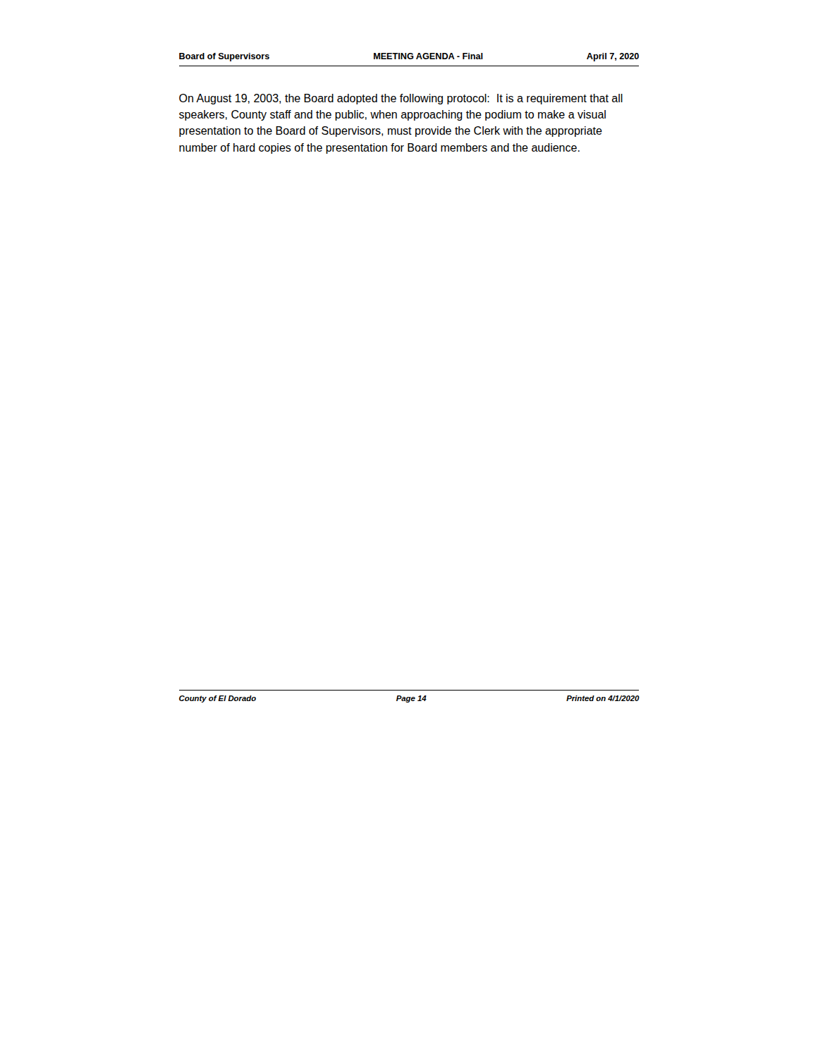Board of Supervisors MEETING AGENDA - Final April 7, 2020
On August 19, 2003, the Board adopted the following protocol: It is a requirement that all speakers, County staff and the public, when approaching the podium to make a visual presentation to the Board of Supervisors, must provide the Clerk with the appropriate number of hard copies of the presentation for Board members and the audience.
County of El Dorado Page 14 Printed on 4/1/2020